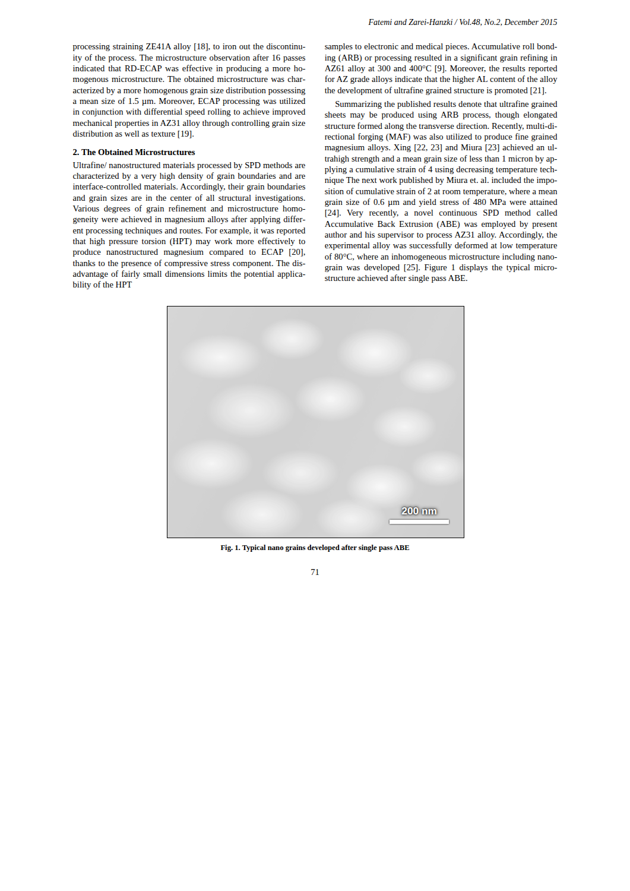Fatemi and Zarei-Hanzki / Vol.48, No.2, December 2015
processing straining ZE41A alloy [18], to iron out the discontinuity of the process. The microstructure observation after 16 passes indicated that RD-ECAP was effective in producing a more homogenous microstructure. The obtained microstructure was characterized by a more homogenous grain size distribution possessing a mean size of 1.5 µm. Moreover, ECAP processing was utilized in conjunction with differential speed rolling to achieve improved mechanical properties in AZ31 alloy through controlling grain size distribution as well as texture [19].
2. The Obtained Microstructures
Ultrafine/ nanostructured materials processed by SPD methods are characterized by a very high density of grain boundaries and are interface-controlled materials. Accordingly, their grain boundaries and grain sizes are in the center of all structural investigations. Various degrees of grain refinement and microstructure homogeneity were achieved in magnesium alloys after applying different processing techniques and routes. For example, it was reported that high pressure torsion (HPT) may work more effectively to produce nanostructured magnesium compared to ECAP [20], thanks to the presence of compressive stress component. The disadvantage of fairly small dimensions limits the potential applicability of the HPT
samples to electronic and medical pieces. Accumulative roll bonding (ARB) or processing resulted in a significant grain refining in AZ61 alloy at 300 and 400°C [9]. Moreover, the results reported for AZ grade alloys indicate that the higher AL content of the alloy the development of ultrafine grained structure is promoted [21].
Summarizing the published results denote that ultrafine grained sheets may be produced using ARB process, though elongated structure formed along the transverse direction. Recently, multi-directional forging (MAF) was also utilized to produce fine grained magnesium alloys. Xing [22, 23] and Miura [23] achieved an ultrahigh strength and a mean grain size of less than 1 micron by applying a cumulative strain of 4 using decreasing temperature technique The next work published by Miura et. al. included the imposition of cumulative strain of 2 at room temperature, where a mean grain size of 0.6 µm and yield stress of 480 MPa were attained [24]. Very recently, a novel continuous SPD method called Accumulative Back Extrusion (ABE) was employed by present author and his supervisor to process AZ31 alloy. Accordingly, the experimental alloy was successfully deformed at low temperature of 80°C, where an inhomogeneous microstructure including nano-grain was developed [25]. Figure 1 displays the typical microstructure achieved after single pass ABE.
200 nm
Fig. 1. Typical nano grains developed after single pass ABE
71